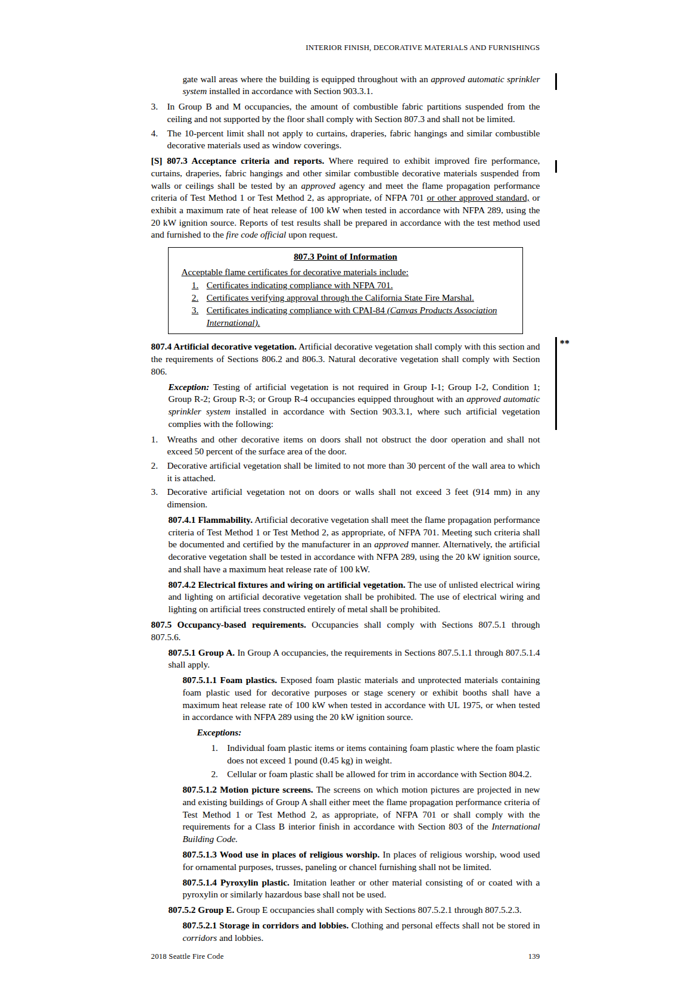Interior Finish, Decorative Materials and Furnishings
**
gate wall areas where the building is equipped throughout with an approved automatic sprinkler system installed in accordance with Section 903.3.1.
3. In Group B and M occupancies, the amount of combustible fabric partitions suspended from the ceiling and not supported by the floor shall comply with Section 807.3 and shall not be limited.
4. The 10-percent limit shall not apply to curtains, draperies, fabric hangings and similar combustible decorative materials used as window coverings.
[S] 807.3 Acceptance criteria and reports. Where required to exhibit improved fire performance, curtains, draperies, fabric hangings and other similar combustible decorative materials suspended from walls or ceilings shall be tested by an approved agency and meet the flame propagation performance criteria of Test Method 1 or Test Method 2, as appropriate, of NFPA 701 or other approved standard, or exhibit a maximum rate of heat release of 100 kW when tested in accordance with NFPA 289, using the 20 kW ignition source. Reports of test results shall be prepared in accordance with the test method used and furnished to the fire code official upon request.
807.3 Point of Information
Acceptable flame certificates for decorative materials include:
1. Certificates indicating compliance with NFPA 701.
2. Certificates verifying approval through the California State Fire Marshal.
3. Certificates indicating compliance with CPAI-84 (Canvas Products Association International).
807.4 Artificial decorative vegetation. Artificial decorative vegetation shall comply with this section and the requirements of Sections 806.2 and 806.3. Natural decorative vegetation shall comply with Section 806.
Exception: Testing of artificial vegetation is not required in Group I-1; Group I-2, Condition 1; Group R-2; Group R-3; or Group R-4 occupancies equipped throughout with an approved automatic sprinkler system installed in accordance with Section 903.3.1, where such artificial vegetation complies with the following:
1. Wreaths and other decorative items on doors shall not obstruct the door operation and shall not exceed 50 percent of the surface area of the door.
2. Decorative artificial vegetation shall be limited to not more than 30 percent of the wall area to which it is attached.
3. Decorative artificial vegetation not on doors or walls shall not exceed 3 feet (914 mm) in any dimension.
807.4.1 Flammability. Artificial decorative vegetation shall meet the flame propagation performance criteria of Test Method 1 or Test Method 2, as appropriate, of NFPA 701. Meeting such criteria shall be documented and certified by the manufacturer in an approved manner. Alternatively, the artificial decorative vegetation shall be tested in accordance with NFPA 289, using the 20 kW ignition source, and shall have a maximum heat release rate of 100 kW.
807.4.2 Electrical fixtures and wiring on artificial vegetation. The use of unlisted electrical wiring and lighting on artificial decorative vegetation shall be prohibited. The use of electrical wiring and lighting on artificial trees constructed entirely of metal shall be prohibited.
807.5 Occupancy-based requirements. Occupancies shall comply with Sections 807.5.1 through 807.5.6.
807.5.1 Group A. In Group A occupancies, the requirements in Sections 807.5.1.1 through 807.5.1.4 shall apply.
807.5.1.1 Foam plastics. Exposed foam plastic materials and unprotected materials containing foam plastic used for decorative purposes or stage scenery or exhibit booths shall have a maximum heat release rate of 100 kW when tested in accordance with UL 1975, or when tested in accordance with NFPA 289 using the 20 kW ignition source.
Exceptions:
1. Individual foam plastic items or items containing foam plastic where the foam plastic does not exceed 1 pound (0.45 kg) in weight.
2. Cellular or foam plastic shall be allowed for trim in accordance with Section 804.2.
807.5.1.2 Motion picture screens. The screens on which motion pictures are projected in new and existing buildings of Group A shall either meet the flame propagation performance criteria of Test Method 1 or Test Method 2, as appropriate, of NFPA 701 or shall comply with the requirements for a Class B interior finish in accordance with Section 803 of the International Building Code.
807.5.1.3 Wood use in places of religious worship. In places of religious worship, wood used for ornamental purposes, trusses, paneling or chancel furnishing shall not be limited.
807.5.1.4 Pyroxylin plastic. Imitation leather or other material consisting of or coated with a pyroxylin or similarly hazardous base shall not be used.
807.5.2 Group E. Group E occupancies shall comply with Sections 807.5.2.1 through 807.5.2.3.
807.5.2.1 Storage in corridors and lobbies. Clothing and personal effects shall not be stored in corridors and lobbies.
2018 Seattle Fire Code 139